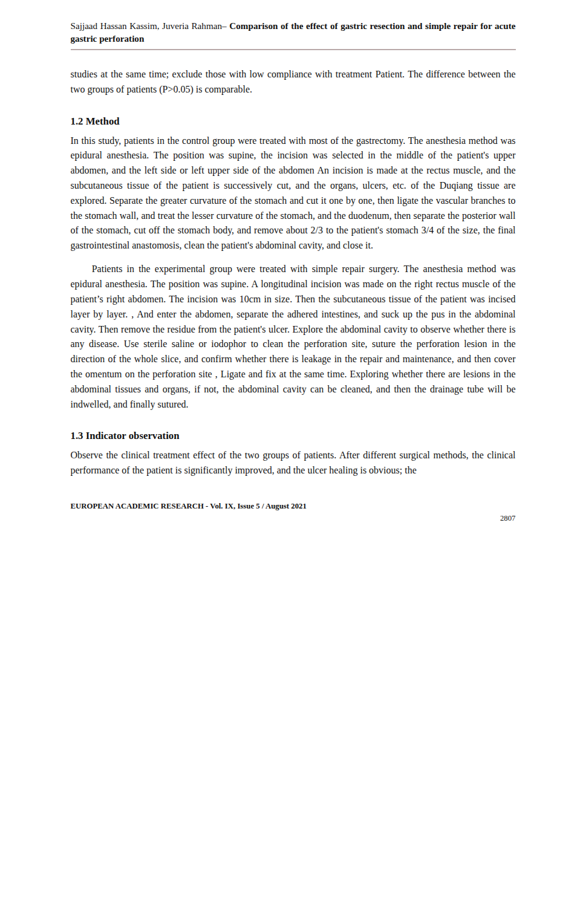Sajjaad Hassan Kassim, Juveria Rahman– Comparison of the effect of gastric resection and simple repair for acute gastric perforation
studies at the same time; exclude those with low compliance with treatment Patient. The difference between the two groups of patients (P>0.05) is comparable.
1.2 Method
In this study, patients in the control group were treated with most of the gastrectomy. The anesthesia method was epidural anesthesia. The position was supine, the incision was selected in the middle of the patient's upper abdomen, and the left side or left upper side of the abdomen An incision is made at the rectus muscle, and the subcutaneous tissue of the patient is successively cut, and the organs, ulcers, etc. of the Duqiang tissue are explored. Separate the greater curvature of the stomach and cut it one by one, then ligate the vascular branches to the stomach wall, and treat the lesser curvature of the stomach, and the duodenum, then separate the posterior wall of the stomach, cut off the stomach body, and remove about 2/3 to the patient's stomach 3/4 of the size, the final gastrointestinal anastomosis, clean the patient's abdominal cavity, and close it.
Patients in the experimental group were treated with simple repair surgery. The anesthesia method was epidural anesthesia. The position was supine. A longitudinal incision was made on the right rectus muscle of the patient’s right abdomen. The incision was 10cm in size. Then the subcutaneous tissue of the patient was incised layer by layer. , And enter the abdomen, separate the adhered intestines, and suck up the pus in the abdominal cavity. Then remove the residue from the patient's ulcer. Explore the abdominal cavity to observe whether there is any disease. Use sterile saline or iodophor to clean the perforation site, suture the perforation lesion in the direction of the whole slice, and confirm whether there is leakage in the repair and maintenance, and then cover the omentum on the perforation site , Ligate and fix at the same time. Exploring whether there are lesions in the abdominal tissues and organs, if not, the abdominal cavity can be cleaned, and then the drainage tube will be indwelled, and finally sutured.
1.3 Indicator observation
Observe the clinical treatment effect of the two groups of patients. After different surgical methods, the clinical performance of the patient is significantly improved, and the ulcer healing is obvious; the
EUROPEAN ACADEMIC RESEARCH - Vol. IX, Issue 5 / August 2021
2807